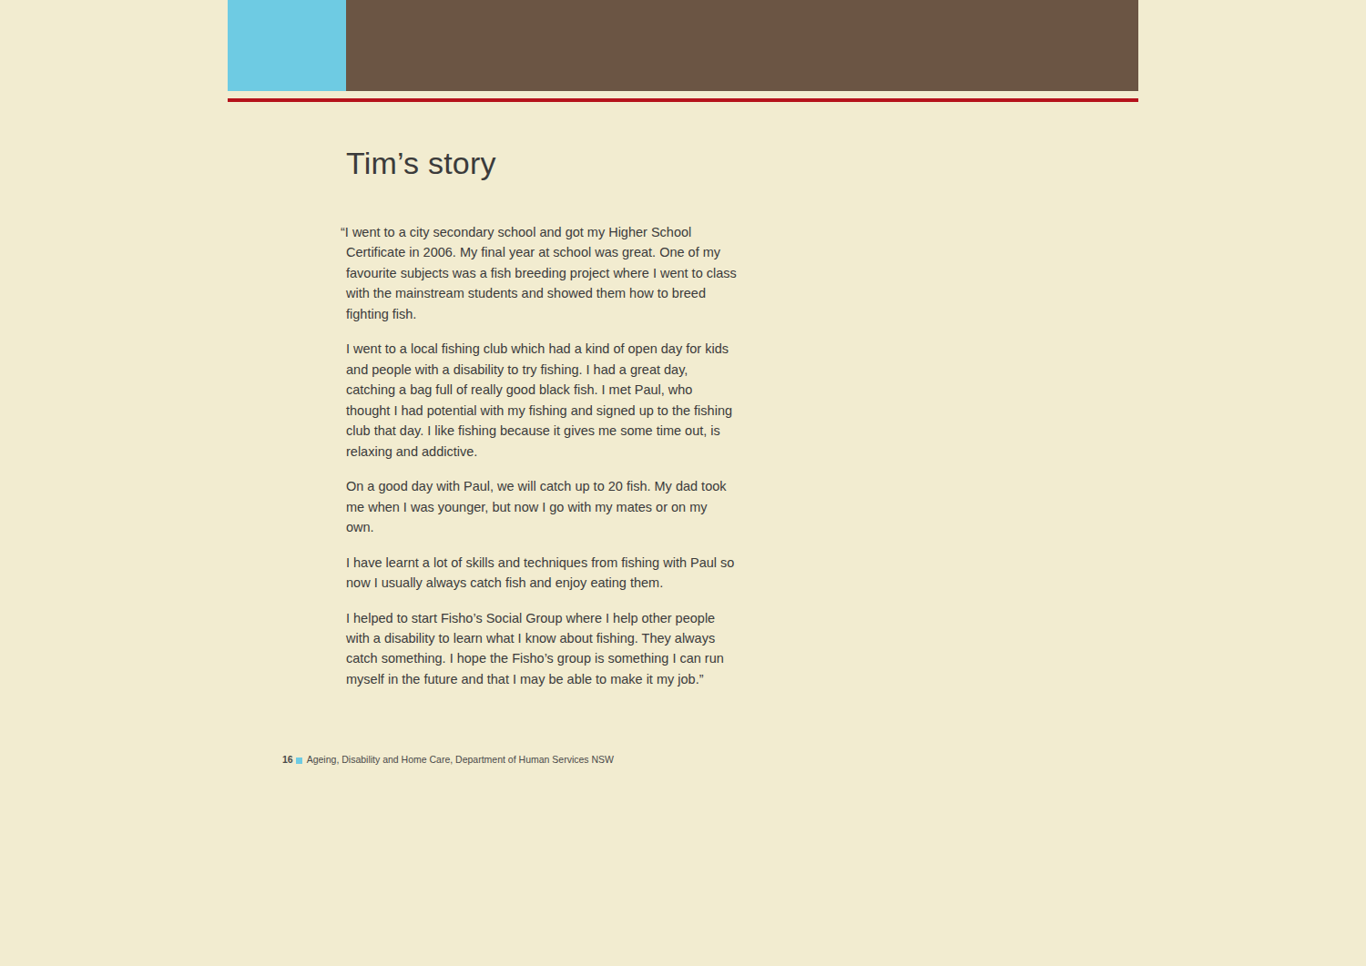Tim’s story
“I went to a city secondary school and got my Higher School Certificate in 2006. My final year at school was great. One of my favourite subjects was a fish breeding project where I went to class with the mainstream students and showed them how to breed fighting fish.
I went to a local fishing club which had a kind of open day for kids and people with a disability to try fishing. I had a great day, catching a bag full of really good black fish. I met Paul, who thought I had potential with my fishing and signed up to the fishing club that day. I like fishing because it gives me some time out, is relaxing and addictive.
On a good day with Paul, we will catch up to 20 fish. My dad took me when I was younger, but now I go with my mates or on my own.
I have learnt a lot of skills and techniques from fishing with Paul so now I usually always catch fish and enjoy eating them.
I helped to start Fisho’s Social Group where I help other people with a disability to learn what I know about fishing. They always catch something. I hope the Fisho’s group is something I can run myself in the future and that I may be able to make it my job.”
16 Ageing, Disability and Home Care, Department of Human Services NSW